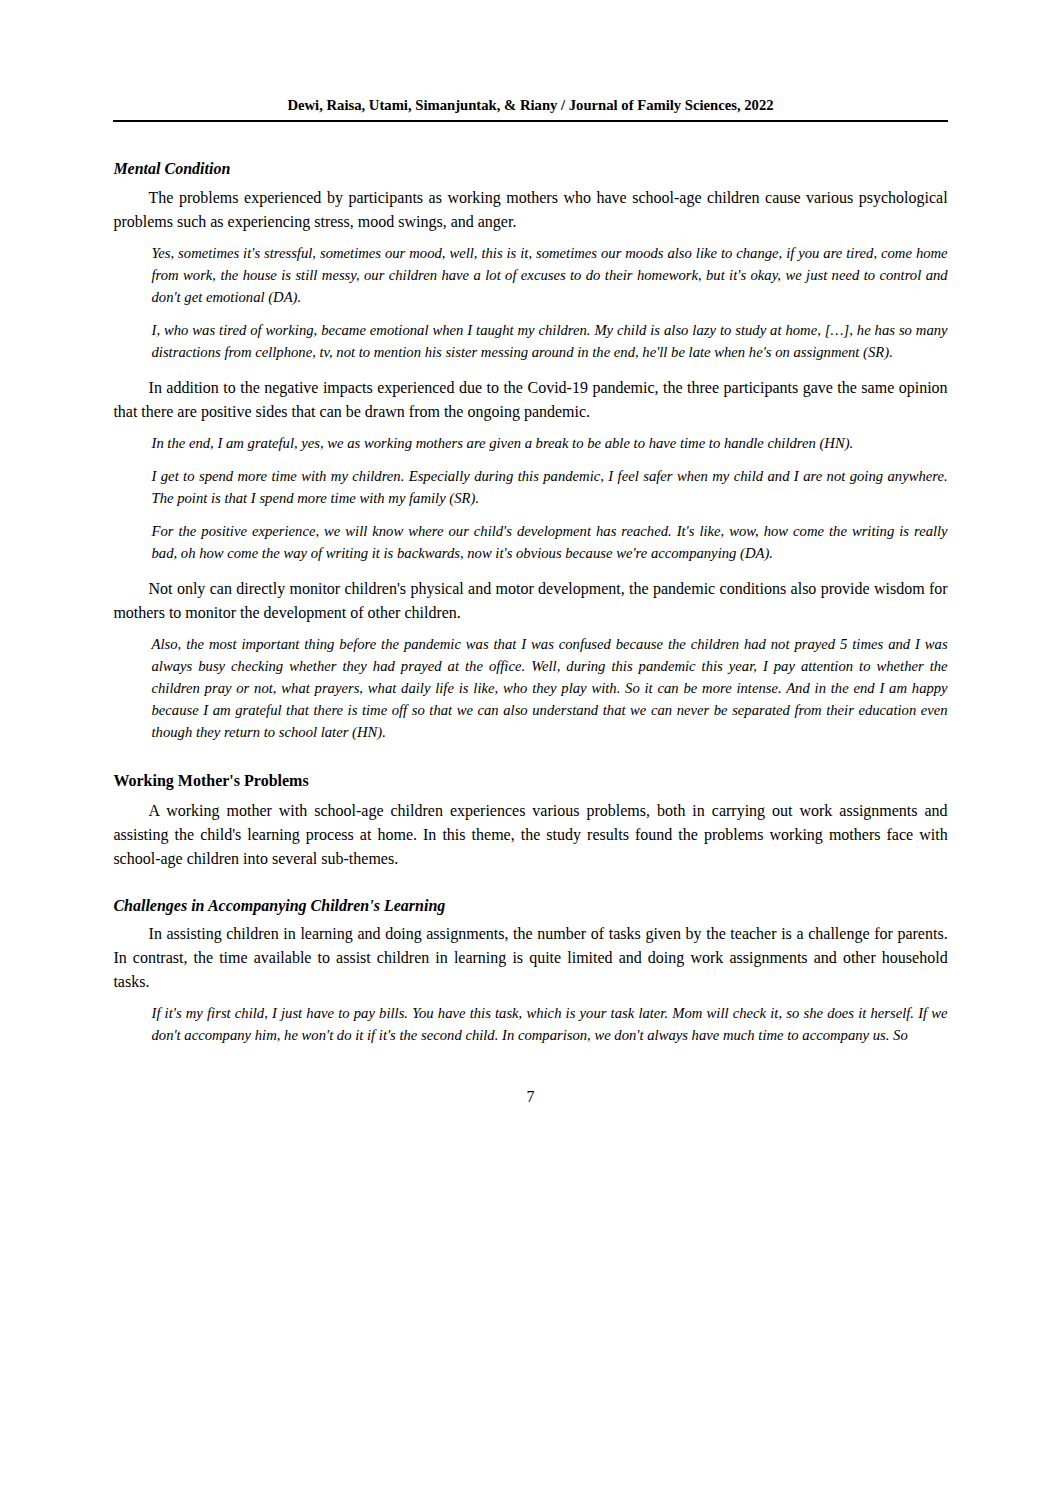Dewi, Raisa, Utami, Simanjuntak, & Riany / Journal of Family Sciences, 2022
Mental Condition
The problems experienced by participants as working mothers who have school-age children cause various psychological problems such as experiencing stress, mood swings, and anger.
Yes, sometimes it's stressful, sometimes our mood, well, this is it, sometimes our moods also like to change, if you are tired, come home from work, the house is still messy, our children have a lot of excuses to do their homework, but it's okay, we just need to control and don't get emotional (DA).
I, who was tired of working, became emotional when I taught my children. My child is also lazy to study at home, […], he has so many distractions from cellphone, tv, not to mention his sister messing around in the end, he'll be late when he's on assignment (SR).
In addition to the negative impacts experienced due to the Covid-19 pandemic, the three participants gave the same opinion that there are positive sides that can be drawn from the ongoing pandemic.
In the end, I am grateful, yes, we as working mothers are given a break to be able to have time to handle children (HN).
I get to spend more time with my children. Especially during this pandemic, I feel safer when my child and I are not going anywhere. The point is that I spend more time with my family (SR).
For the positive experience, we will know where our child's development has reached. It's like, wow, how come the writing is really bad, oh how come the way of writing it is backwards, now it's obvious because we're accompanying (DA).
Not only can directly monitor children's physical and motor development, the pandemic conditions also provide wisdom for mothers to monitor the development of other children.
Also, the most important thing before the pandemic was that I was confused because the children had not prayed 5 times and I was always busy checking whether they had prayed at the office. Well, during this pandemic this year, I pay attention to whether the children pray or not, what prayers, what daily life is like, who they play with. So it can be more intense. And in the end I am happy because I am grateful that there is time off so that we can also understand that we can never be separated from their education even though they return to school later (HN).
Working Mother's Problems
A working mother with school-age children experiences various problems, both in carrying out work assignments and assisting the child's learning process at home. In this theme, the study results found the problems working mothers face with school-age children into several sub-themes.
Challenges in Accompanying Children's Learning
In assisting children in learning and doing assignments, the number of tasks given by the teacher is a challenge for parents. In contrast, the time available to assist children in learning is quite limited and doing work assignments and other household tasks.
If it's my first child, I just have to pay bills. You have this task, which is your task later. Mom will check it, so she does it herself. If we don't accompany him, he won't do it if it's the second child. In comparison, we don't always have much time to accompany us. So
7